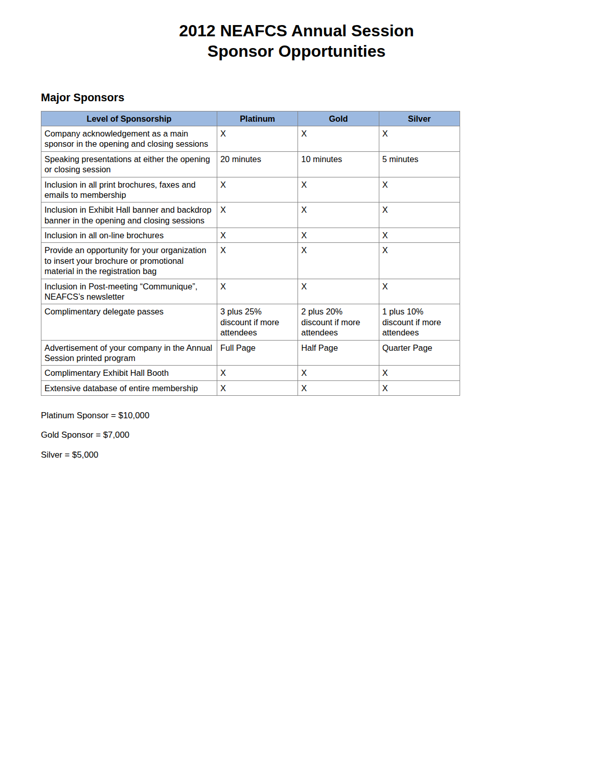2012 NEAFCS Annual Session
Sponsor Opportunities
Major Sponsors
| Level of Sponsorship | Platinum | Gold | Silver |
| --- | --- | --- | --- |
| Company acknowledgement as a main sponsor in the opening and closing sessions | X | X | X |
| Speaking presentations at either the opening or closing session | 20 minutes | 10 minutes | 5 minutes |
| Inclusion in all print brochures, faxes and emails to membership | X | X | X |
| Inclusion in Exhibit Hall banner and backdrop banner in the opening and closing sessions | X | X | X |
| Inclusion in all on-line brochures | X | X | X |
| Provide an opportunity for your organization to insert your brochure or promotional material in the registration bag | X | X | X |
| Inclusion in Post-meeting “Communique”, NEAFCS’s newsletter | X | X | X |
| Complimentary delegate passes | 3 plus 25% discount if more attendees | 2 plus 20% discount if more attendees | 1 plus 10% discount if more attendees |
| Advertisement of your company in the Annual Session printed program | Full Page | Half Page | Quarter Page |
| Complimentary Exhibit Hall Booth | X | X | X |
| Extensive database of entire membership | X | X | X |
Platinum Sponsor = $10,000
Gold Sponsor = $7,000
Silver = $5,000